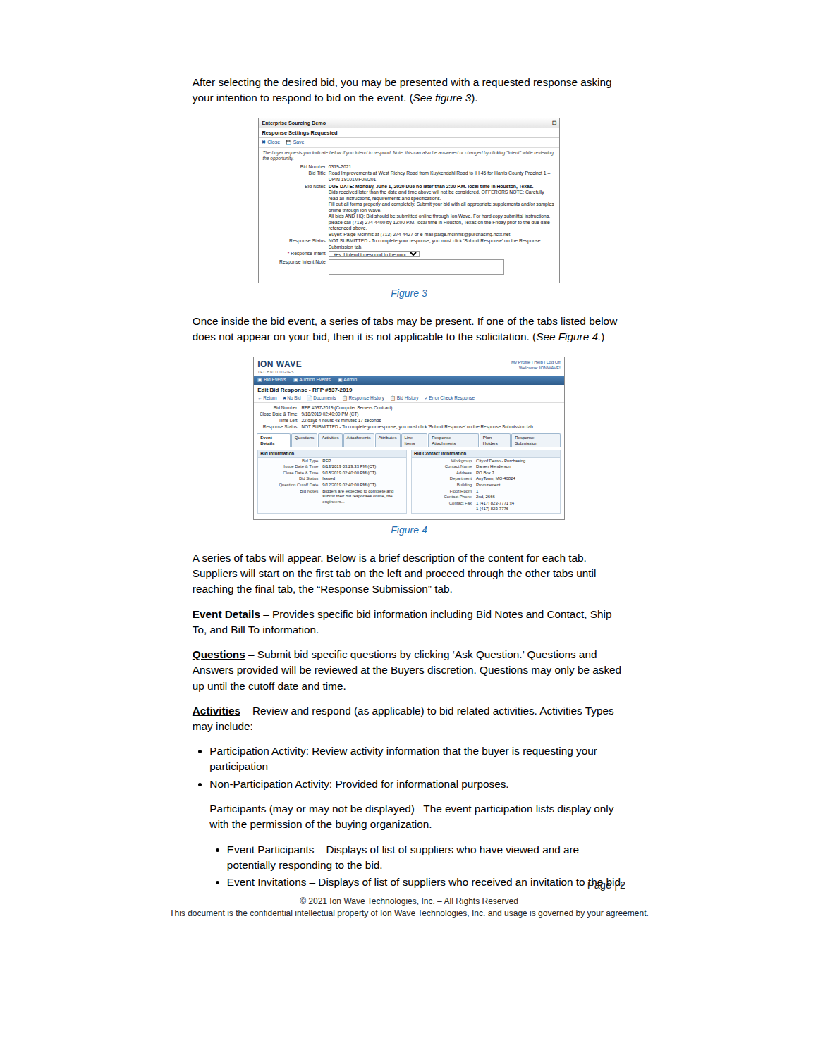After selecting the desired bid, you may be presented with a requested response asking your intention to respond to bid on the event. (See figure 3).
Enterprise Sourcing Demo☐
Response Settings Requested
✖ Close 💾 Save
The buyer requests you indicate below if you intend to respond. Note: this can also be answered or changed by clicking "Intent" while reviewing the opportunity.
| Bid Number | 0319-2021 |
| Bid Title | Road Improvements at West Richey Road from Kuykendahl Road to IH 45 for Harris County Precinct 1 – UPIN 19101MF0M201 |
| Bid Notes | DUE DATE: Monday, June 1, 2020 Due no later than 2:00 P.M. local time in Houston, Texas. Bids received later than the date and time above will not be considered. OFFERORS NOTE: Carefully read all instructions, requirements and specifications. Fill out all forms properly and completely. Submit your bid with all appropriate supplements and/or samples online through Ion Wave. All bids AND HQ: Bid should be submitted online through Ion Wave. For hard copy submittal instructions, please call (713) 274-4400 by 12:00 P.M. local time in Houston, Texas on the Friday prior to the due date referenced above. Buyer: Paige McInnis at (713) 274-4427 or e-mail paige.mcinnis@purchasing.hctx.net |
| Response Status | NOT SUBMITTED - To complete your response, you must click 'Submit Response' on the Response Submission tab. |
| * Response Intent | Yes, I intend to respond to the opportunity |
| Response Intent Note | |
Figure 3
Once inside the bid event, a series of tabs may be present. If one of the tabs listed below does not appear on your bid, then it is not applicable to the solicitation. (See Figure 4.)
ION WAVETECHNOLOGIES
My Profile | Help | Log Off
Welcome: IONWAVE!
▣ Bid Events▣ Auction Events▣ Admin
Edit Bid Response - RFP #537-2019
← Return✖ No Bid📄 Documents📋 Response History📋 Bid History✓ Error Check Response
| Bid Number | RFP #537-2019 (Computer Servers Contract) |
| Close Date & Time | 9/18/2019 02:40:00 PM (CT) |
| Time Left | 22 days 4 hours 48 minutes 17 seconds |
| Response Status | NOT SUBMITTED - To complete your response, you must click 'Submit Response' on the Response Submission tab. |
Event Details
Questions
Activities
Attachments
Attributes
Line Items
Response Attachments
Plan Holders
Response Submission
Bid Information
| Bid Type | RFP |
| Issue Date & Time | 8/13/2019 03:29:33 PM (CT) |
| Close Date & Time | 9/18/2019 02:40:00 PM (CT) |
| Bid Status | Issued |
| Question Cutoff Date | 9/12/2019 02:40:00 PM (CT) |
| Bid Notes | Bidders are expected to complete and submit their bid responses online, the engineers... |
Bid Contact Information
| Workgroup | City of Demo - Purchasing |
| Contact Name | Darren Henderson |
| Address | PO Box 7 |
| Department | AnyTown, MO 46824 |
| Building | Procurement |
| Floor/Room | 1 |
| Contact Phone | 2nd, 2666 |
| Contact Fax | 1 (417) 823-7771 x4 |
| | 1 (417) 823-7776 |
Figure 4
A series of tabs will appear. Below is a brief description of the content for each tab. Suppliers will start on the first tab on the left and proceed through the other tabs until reaching the final tab, the “Response Submission” tab.
Event Details – Provides specific bid information including Bid Notes and Contact, Ship To, and Bill To information.
Questions – Submit bid specific questions by clicking ‘Ask Question.’ Questions and Answers provided will be reviewed at the Buyers discretion. Questions may only be asked up until the cutoff date and time.
Activities – Review and respond (as applicable) to bid related activities. Activities Types may include:
Participation Activity: Review activity information that the buyer is requesting your participation
Non-Participation Activity: Provided for informational purposes.
Participants (may or may not be displayed)– The event participation lists display only with the permission of the buying organization.
Event Participants – Displays of list of suppliers who have viewed and are potentially responding to the bid.
Event Invitations – Displays of list of suppliers who received an invitation to the bid.
Page | 2
© 2021 Ion Wave Technologies, Inc. – All Rights Reserved
This document is the confidential intellectual property of Ion Wave Technologies, Inc. and usage is governed by your agreement.